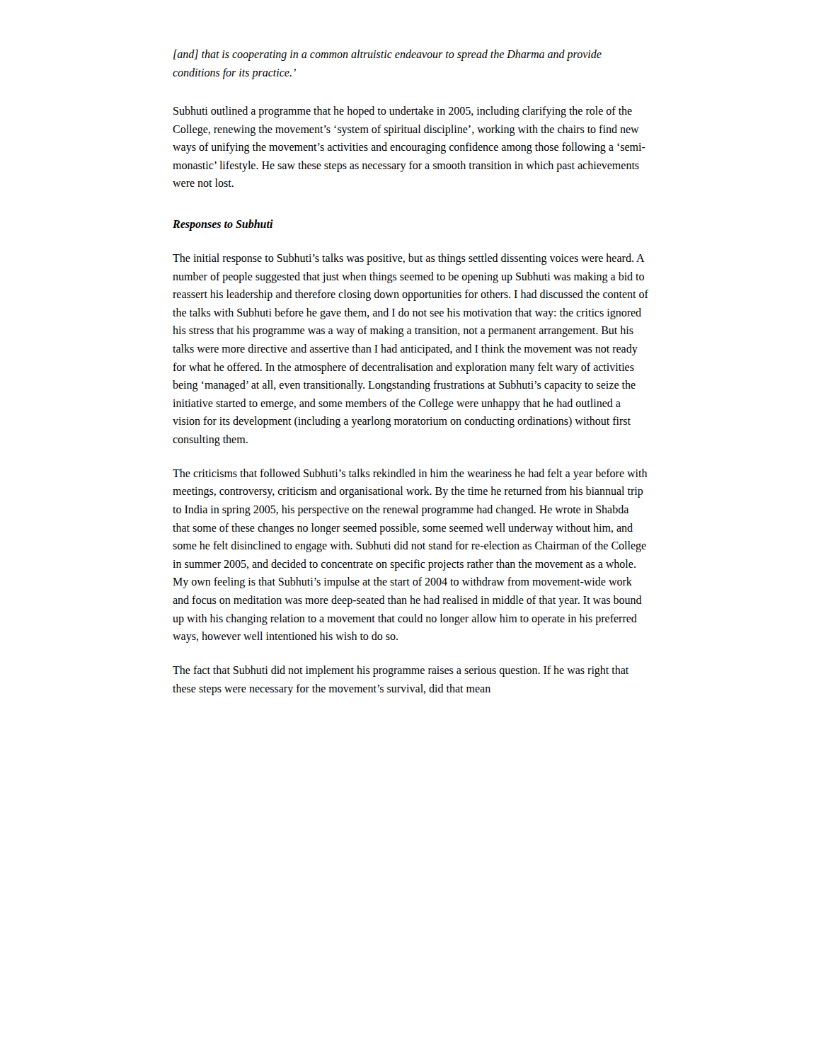[and] that is cooperating in a common altruistic endeavour to spread the Dharma and provide conditions for its practice.’
Subhuti outlined a programme that he hoped to undertake in 2005, including clarifying the role of the College, renewing the movement’s ‘system of spiritual discipline’, working with the chairs to find new ways of unifying the movement’s activities and encouraging confidence among those following a ‘semi-monastic’ lifestyle. He saw these steps as necessary for a smooth transition in which past achievements were not lost.
Responses to Subhuti
The initial response to Subhuti’s talks was positive, but as things settled dissenting voices were heard. A number of people suggested that just when things seemed to be opening up Subhuti was making a bid to reassert his leadership and therefore closing down opportunities for others. I had discussed the content of the talks with Subhuti before he gave them, and I do not see his motivation that way: the critics ignored his stress that his programme was a way of making a transition, not a permanent arrangement. But his talks were more directive and assertive than I had anticipated, and I think the movement was not ready for what he offered. In the atmosphere of decentralisation and exploration many felt wary of activities being ‘managed’ at all, even transitionally. Longstanding frustrations at Subhuti’s capacity to seize the initiative started to emerge, and some members of the College were unhappy that he had outlined a vision for its development (including a yearlong moratorium on conducting ordinations) without first consulting them.
The criticisms that followed Subhuti’s talks rekindled in him the weariness he had felt a year before with meetings, controversy, criticism and organisational work. By the time he returned from his biannual trip to India in spring 2005, his perspective on the renewal programme had changed. He wrote in Shabda that some of these changes no longer seemed possible, some seemed well underway without him, and some he felt disinclined to engage with. Subhuti did not stand for re-election as Chairman of the College in summer 2005, and decided to concentrate on specific projects rather than the movement as a whole. My own feeling is that Subhuti’s impulse at the start of 2004 to withdraw from movement-wide work and focus on meditation was more deep-seated than he had realised in middle of that year. It was bound up with his changing relation to a movement that could no longer allow him to operate in his preferred ways, however well intentioned his wish to do so.
The fact that Subhuti did not implement his programme raises a serious question. If he was right that these steps were necessary for the movement’s survival, did that mean